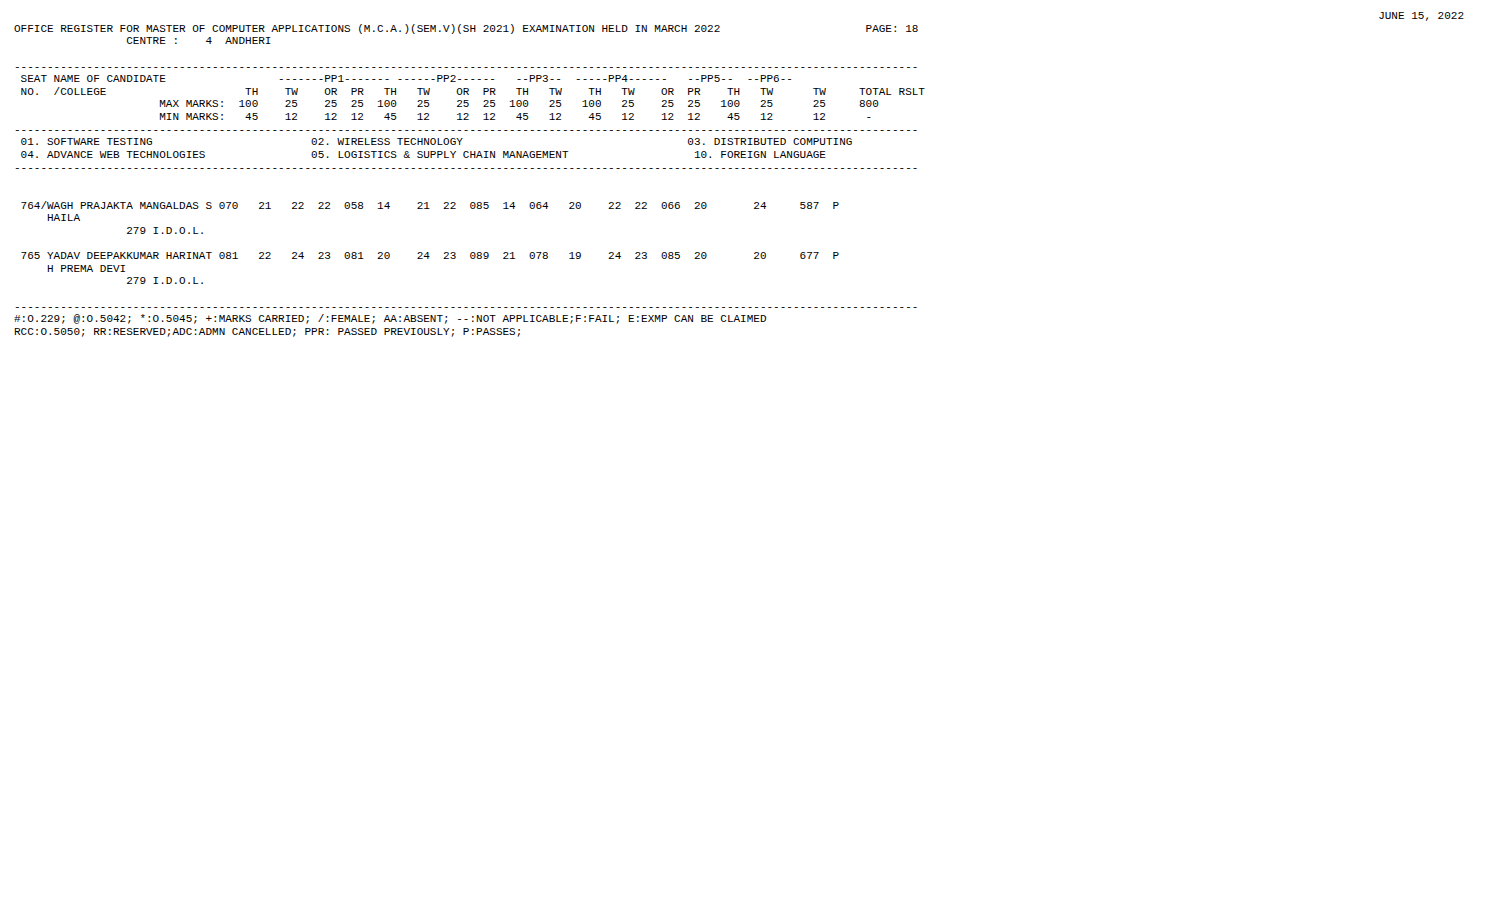JUNE 15, 2022
OFFICE REGISTER FOR MASTER OF COMPUTER APPLICATIONS (M.C.A.)(SEM.V)(SH 2021) EXAMINATION HELD IN MARCH 2022                      PAGE: 18
                 CENTRE :    4  ANDHERI

-----------------------------------------------------------------------------------------------------------------------------------------
 SEAT NAME OF CANDIDATE                 -------PP1------- ------PP2------   --PP3--  -----PP4------   --PP5--  --PP6--
 NO.  /COLLEGE                     TH    TW    OR  PR   TH   TW    OR  PR   TH   TW    TH   TW    OR  PR    TH   TW      TW     TOTAL RSLT
                      MAX MARKS:  100    25    25  25  100   25    25  25  100   25   100   25    25  25   100   25      25     800
                      MIN MARKS:   45    12    12  12   45   12    12  12   45   12    45   12    12  12    45   12      12      -
-----------------------------------------------------------------------------------------------------------------------------------------
 01. SOFTWARE TESTING                        02. WIRELESS TECHNOLOGY                                  03. DISTRIBUTED COMPUTING
 04. ADVANCE WEB TECHNOLOGIES                05. LOGISTICS & SUPPLY CHAIN MANAGEMENT                   10. FOREIGN LANGUAGE
-----------------------------------------------------------------------------------------------------------------------------------------


 764/WAGH PRAJAKTA MANGALDAS S 070   21   22  22  058  14    21  22  085  14  064   20    22  22  066  20       24     587  P
     HAILA
                 279 I.D.O.L.

 765 YADAV DEEPAKKUMAR HARINAT 081   22   24  23  081  20    24  23  089  21  078   19    24  23  085  20       20     677  P
     H PREMA DEVI
                 279 I.D.O.L.

-----------------------------------------------------------------------------------------------------------------------------------------
#:O.229; @:O.5042; *:O.5045; +:MARKS CARRIED; /:FEMALE; AA:ABSENT; --:NOT APPLICABLE;F:FAIL; E:EXMP CAN BE CLAIMED
RCC:O.5050; RR:RESERVED;ADC:ADMN CANCELLED; PPR: PASSED PREVIOUSLY; P:PASSES;